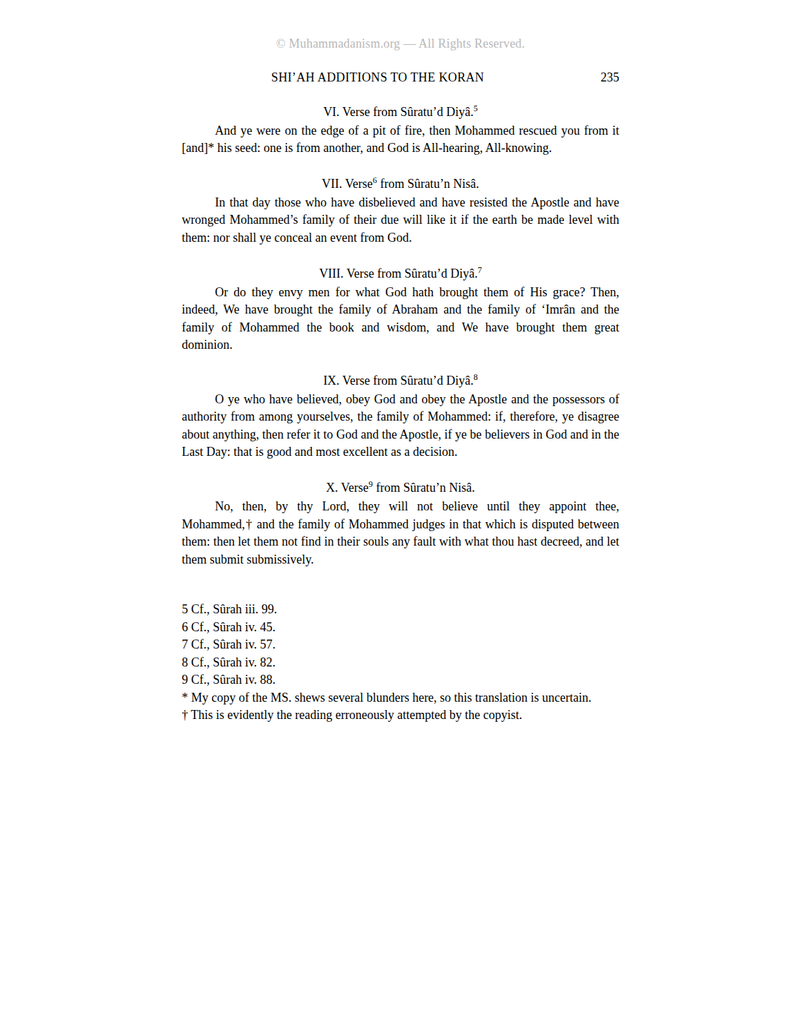© Muhammadanism.org — All Rights Reserved.
SHI’AH ADDITIONS TO THE KORAN 235
VI. Verse from Sûratu’d Diyâ.5
And ye were on the edge of a pit of fire, then Mohammed rescued you from it [and]* his seed: one is from another, and God is All-hearing, All-knowing.
VII. Verse6 from Sûratu’n Nisâ.
In that day those who have disbelieved and have resisted the Apostle and have wronged Mohammed’s family of their due will like it if the earth be made level with them: nor shall ye conceal an event from God.
VIII. Verse from Sûratu’d Diyâ.7
Or do they envy men for what God hath brought them of His grace? Then, indeed, We have brought the family of Abraham and the family of ‘Imrân and the family of Mohammed the book and wisdom, and We have brought them great dominion.
IX. Verse from Sûratu’d Diyâ.8
O ye who have believed, obey God and obey the Apostle and the possessors of authority from among yourselves, the family of Mohammed: if, therefore, ye disagree about anything, then refer it to God and the Apostle, if ye be believers in God and in the Last Day: that is good and most excellent as a decision.
X. Verse9 from Sûratu’n Nisâ.
No, then, by thy Lord, they will not believe until they appoint thee, Mohammed,† and the family of Mohammed judges in that which is disputed between them: then let them not find in their souls any fault with what thou hast decreed, and let them submit submissively.
5 Cf., Sûrah iii. 99.
6 Cf., Sûrah iv. 45.
7 Cf., Sûrah iv. 57.
8 Cf., Sûrah iv. 82.
9 Cf., Sûrah iv. 88.
* My copy of the MS. shews several blunders here, so this translation is uncertain.
† This is evidently the reading erroneously attempted by the copyist.